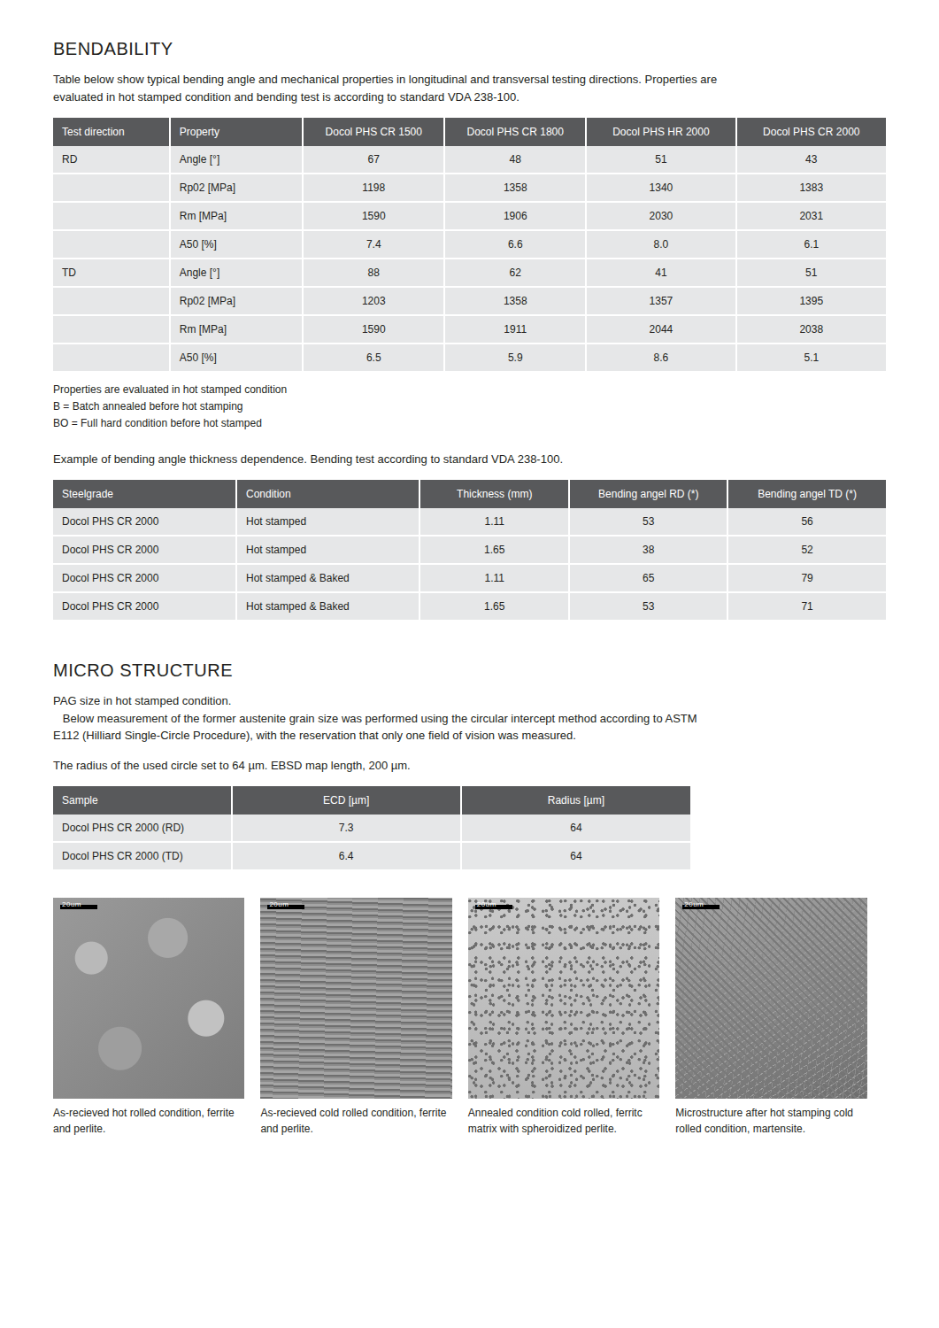BENDABILITY
Table below show typical bending angle and mechanical properties in longitudinal and transversal testing directions. Properties are evaluated in hot stamped condition and bending test is according to standard VDA 238-100.
| Test direction | Property | Docol PHS CR 1500 | Docol PHS CR 1800 | Docol PHS HR 2000 | Docol PHS CR 2000 |
| --- | --- | --- | --- | --- | --- |
| RD | Angle [°] | 67 | 48 | 51 | 43 |
| | Rp02 [MPa] | 1198 | 1358 | 1340 | 1383 |
| | Rm [MPa] | 1590 | 1906 | 2030 | 2031 |
| | A50 [%] | 7.4 | 6.6 | 8.0 | 6.1 |
| TD | Angle [°] | 88 | 62 | 41 | 51 |
| | Rp02 [MPa] | 1203 | 1358 | 1357 | 1395 |
| | Rm [MPa] | 1590 | 1911 | 2044 | 2038 |
| | A50 [%] | 6.5 | 5.9 | 8.6 | 5.1 |
Properties are evaluated in hot stamped condition B = Batch annealed before hot stamping BO = Full hard condition before hot stamped
Example of bending angle thickness dependence. Bending test according to standard VDA 238-100.
| Steelgrade | Condition | Thickness (mm) | Bending angel RD (*) | Bending angel TD (*) |
| --- | --- | --- | --- | --- |
| Docol PHS CR 2000 | Hot stamped | 1.11 | 53 | 56 |
| Docol PHS CR 2000 | Hot stamped | 1.65 | 38 | 52 |
| Docol PHS CR 2000 | Hot stamped & Baked | 1.11 | 65 | 79 |
| Docol PHS CR 2000 | Hot stamped & Baked | 1.65 | 53 | 71 |
MICRO STRUCTURE
PAG size in hot stamped condition.
Below measurement of the former austenite grain size was performed using the circular intercept method according to ASTM E112 (Hilliard Single-Circle Procedure), with the reservation that only one field of vision was measured.
The radius of the used circle set to 64 µm. EBSD map length, 200 µm.
| Sample | ECD [µm] | Radius [µm] |
| --- | --- | --- |
| Docol PHS CR 2000 (RD) | 7.3 | 64 |
| Docol PHS CR 2000 (TD) | 6.4 | 64 |
20um
As-recieved hot rolled condition, ferrite and perlite.
20um
As-recieved cold rolled condition, ferrite and perlite.
20um
Annealed condition cold rolled, ferritc matrix with spheroidized perlite.
20um
Microstructure after hot stamping cold rolled condition, martensite.